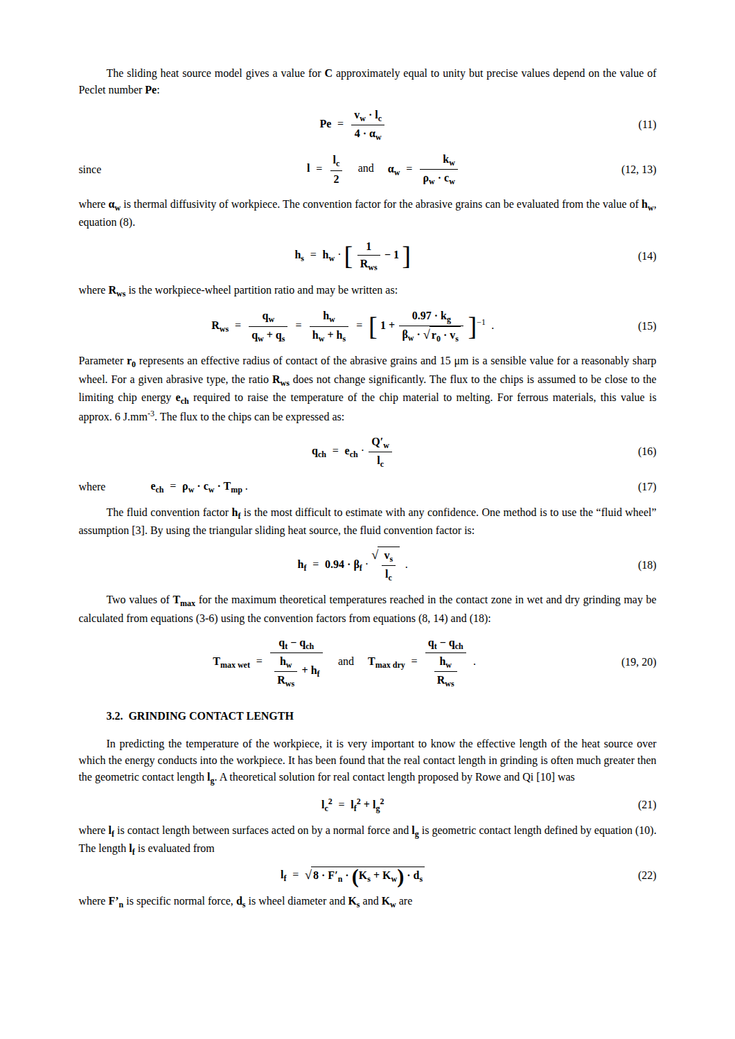The sliding heat source model gives a value for C approximately equal to unity but precise values depend on the value of Peclet number Pe:
Pe = vw · lc 4 · αw
(11)
since
l = lc 2 and αw = kw ρw · cw
(12, 13)
where αw is thermal diffusivity of workpiece. The convention factor for the abrasive grains can be evaluated from the value of hw, equation (8).
hs = hw · [ 1 Rws − 1 ]
(14)
where Rws is the workpiece-wheel partition ratio and may be written as:
Rws = qw qw + qs = hw hw + hs = [ 1 + 0.97 · kg βw · r0 · vs ]−1 .
(15)
Parameter r0 represents an effective radius of contact of the abrasive grains and 15 μm is a sensible value for a reasonably sharp wheel. For a given abrasive type, the ratio Rws does not change significantly. The flux to the chips is assumed to be close to the limiting chip energy ech required to raise the temperature of the chip material to melting. For ferrous materials, this value is approx. 6 J.mm-3. The flux to the chips can be expressed as:
qch = ech · Q′w lc
(16)
where
ech = ρw · cw · Tmp .
(17)
The fluid convention factor hf is the most difficult to estimate with any confidence. One method is to use the “fluid wheel” assumption [3]. By using the triangular sliding heat source, the fluid convention factor is:
hf = 0.94 · βf · vs lc .
(18)
Two values of Tmax for the maximum theoretical temperatures reached in the contact zone in wet and dry grinding may be calculated from equations (3-6) using the convention factors from equations (8, 14) and (18):
Tmax wet = qt − qch hw Rws + hf and Tmax dry = qt − qch hw Rws .
(19, 20)
3.2. GRINDING CONTACT LENGTH
In predicting the temperature of the workpiece, it is very important to know the effective length of the heat source over which the energy conducts into the workpiece. It has been found that the real contact length in grinding is often much greater then the geometric contact length lg. A theoretical solution for real contact length proposed by Rowe and Qi [10] was
lc 2 = lf 2 + lg 2
(21)
where lf is contact length between surfaces acted on by a normal force and lg is geometric contact length defined by equation (10). The length lf is evaluated from
lf = 8 · F′n · (Ks + Kw) · ds
(22)
where F’n is specific normal force, ds is wheel diameter and Ks and Kw are